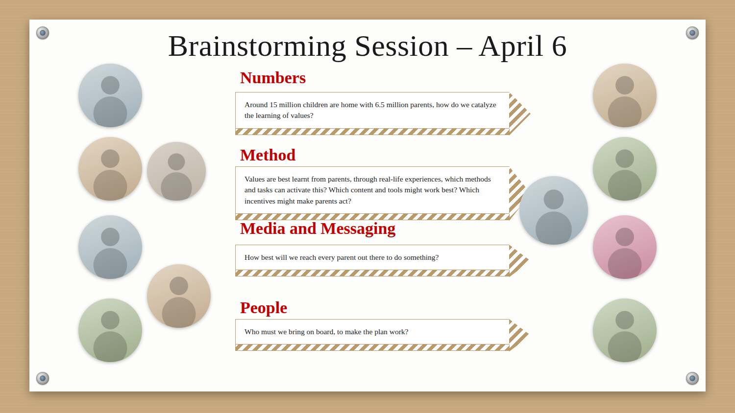Brainstorming Session – April 6
Numbers
Around 15 million children are home with 6.5 million parents, how do we catalyze the learning of values?
Method
Values are best learnt from parents, through real-life experiences, which methods and tasks can activate this? Which content and tools might work best? Which incentives might make parents act?
Media and Messaging
How best will we reach every parent out there to do something?
People
Who must we bring on board, to make the plan work?